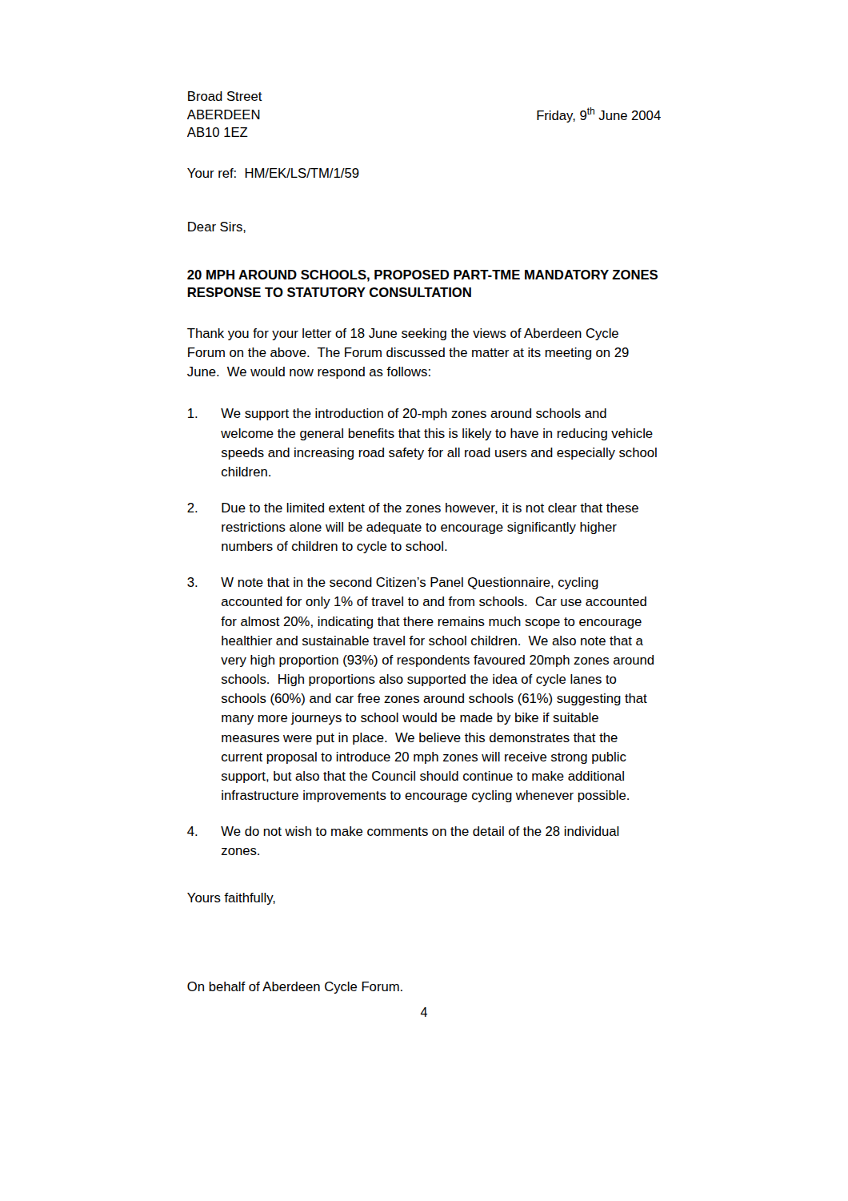Broad Street
ABERDEEN
AB10 1EZ
Friday, 9th June 2004
Your ref: HM/EK/LS/TM/1/59
Dear Sirs,
20 MPH AROUND SCHOOLS, PROPOSED PART-TME MANDATORY ZONES
RESPONSE TO STATUTORY CONSULTATION
Thank you for your letter of 18 June seeking the views of Aberdeen Cycle Forum on the above. The Forum discussed the matter at its meeting on 29 June. We would now respond as follows:
1. We support the introduction of 20-mph zones around schools and welcome the general benefits that this is likely to have in reducing vehicle speeds and increasing road safety for all road users and especially school children.
2. Due to the limited extent of the zones however, it is not clear that these restrictions alone will be adequate to encourage significantly higher numbers of children to cycle to school.
3. W note that in the second Citizen’s Panel Questionnaire, cycling accounted for only 1% of travel to and from schools. Car use accounted for almost 20%, indicating that there remains much scope to encourage healthier and sustainable travel for school children. We also note that a very high proportion (93%) of respondents favoured 20mph zones around schools. High proportions also supported the idea of cycle lanes to schools (60%) and car free zones around schools (61%) suggesting that many more journeys to school would be made by bike if suitable measures were put in place. We believe this demonstrates that the current proposal to introduce 20 mph zones will receive strong public support, but also that the Council should continue to make additional infrastructure improvements to encourage cycling whenever possible.
4. We do not wish to make comments on the detail of the 28 individual zones.
Yours faithfully,
On behalf of Aberdeen Cycle Forum.
4